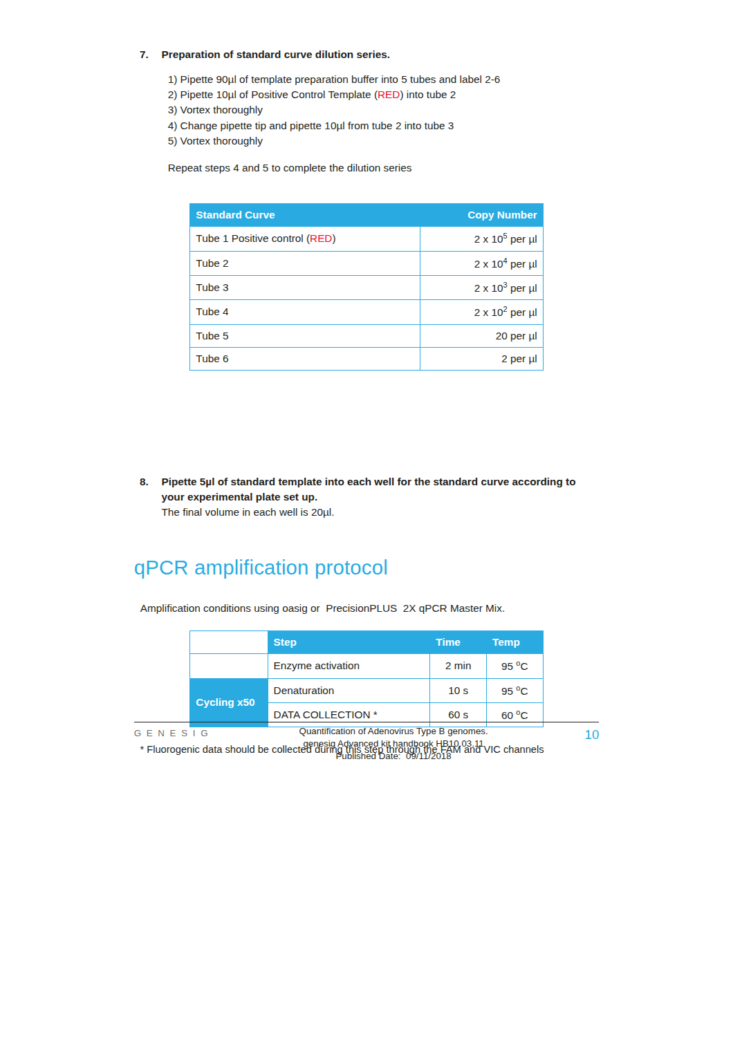7. Preparation of standard curve dilution series.
1) Pipette 90µl of template preparation buffer into 5 tubes and label 2-6
2) Pipette 10µl of Positive Control Template (RED) into tube 2
3) Vortex thoroughly
4) Change pipette tip and pipette 10µl from tube 2 into tube 3
5) Vortex thoroughly
Repeat steps 4 and 5 to complete the dilution series
| Standard Curve | Copy Number |
| --- | --- |
| Tube 1 Positive control ( RED ) | 2 x 10 5 per µl |
| Tube 2 | 2 x 10 4 per µl |
| Tube 3 | 2 x 10 3 per µl |
| Tube 4 | 2 x 10 2 per µl |
| Tube 5 | 20 per µl |
| Tube 6 | 2 per µl |
8. Pipette 5µl of standard template into each well for the standard curve according to your experimental plate set up.
The final volume in each well is 20µl.
qPCR amplification protocol
Amplification conditions using oasig or PrecisionPLUS 2X qPCR Master Mix.
| | Step | Time | Temp |
| --- | --- | --- | --- |
| | Enzyme activation | 2 min | 95 o C |
| Cycling x50 | Denaturation | 10 s | 95 o C |
| DATA COLLECTION * | 60 s | 60 o C |
* Fluorogenic data should be collected during this step through the FAM and VIC channels
G E N E S I G
Quantification of Adenovirus Type B genomes.
genesig Advanced kit handbook HB10.03.11
Published Date: 09/11/2018
10